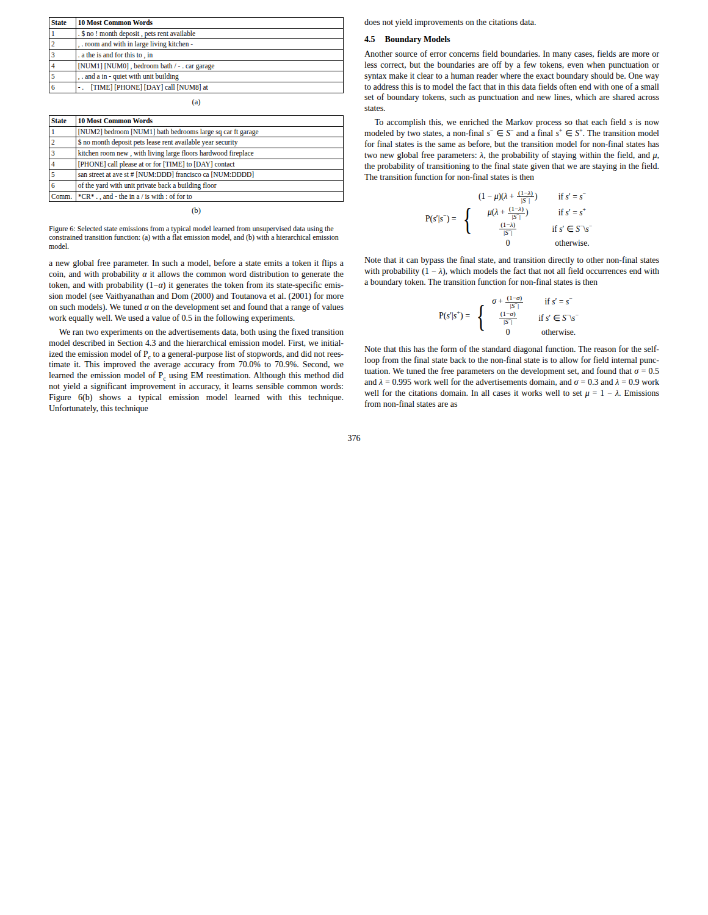| State | 10 Most Common Words |
| --- | --- |
| 1 | . $ no ! month deposit , pets rent available |
| 2 | , . room and with in large living kitchen - |
| 3 | . a the is and for this to , in |
| 4 | [NUM1] [NUM0] , bedroom bath / - . car garage |
| 5 | , . and a in - quiet with unit building |
| 6 | - . [TIME] [PHONE] [DAY] call [NUM8] at |
(a)
| State | 10 Most Common Words |
| --- | --- |
| 1 | [NUM2] bedroom [NUM1] bath bedrooms large sq car ft garage |
| 2 | $ no month deposit pets lease rent available year security |
| 3 | kitchen room new , with living large floors hardwood fireplace |
| 4 | [PHONE] call please at or for [TIME] to [DAY] contact |
| 5 | san street at ave st # [NUM:DDD] francisco ca [NUM:DDDD] |
| 6 | of the yard with unit private back a building floor |
| Comm. | *CR* . , and - the in a / is with : of for to |
(b)
Figure 6: Selected state emissions from a typical model learned from unsupervised data using the constrained transition function: (a) with a flat emission model, and (b) with a hierarchical emission model.
a new global free parameter. In such a model, before a state emits a token it flips a coin, and with probability α it allows the common word distribution to generate the token, and with probability (1−α) it generates the token from its state-specific emission model (see Vaithyanathan and Dom (2000) and Toutanova et al. (2001) for more on such models). We tuned α on the development set and found that a range of values work equally well. We used a value of 0.5 in the following experiments.
We ran two experiments on the advertisements data, both using the fixed transition model described in Section 4.3 and the hierarchical emission model. First, we initialized the emission model of Pc to a general-purpose list of stopwords, and did not reestimate it. This improved the average accuracy from 70.0% to 70.9%. Second, we learned the emission model of Pc using EM reestimation. Although this method did not yield a significant improvement in accuracy, it learns sensible common words: Figure 6(b) shows a typical emission model learned with this technique. Unfortunately, this technique
does not yield improvements on the citations data.
4.5 Boundary Models
Another source of error concerns field boundaries. In many cases, fields are more or less correct, but the boundaries are off by a few tokens, even when punctuation or syntax make it clear to a human reader where the exact boundary should be. One way to address this is to model the fact that in this data fields often end with one of a small set of boundary tokens, such as punctuation and new lines, which are shared across states.
To accomplish this, we enriched the Markov process so that each field s is now modeled by two states, a non-final s− ∈ S− and a final s+ ∈ S+. The transition model for final states is the same as before, but the transition model for non-final states has two new global free parameters: λ, the probability of staying within the field, and μ, the probability of transitioning to the final state given that we are staying in the field. The transition function for non-final states is then
P(s′|s−) = {
| (1 − μ )( λ + (1− λ ) / S − / ) | if s ′ = s − |
| μ ( λ + (1− λ ) / S − / ) | if s ′ = s + |
| (1− λ ) / S − / | if s ′ ∈ S − \ s − |
| 0 | otherwise. |
Note that it can bypass the final state, and transition directly to other non-final states with probability (1 − λ), which models the fact that not all field occurrences end with a boundary token. The transition function for non-final states is then
P(s′|s+) = {
| σ + (1− σ ) / S − / | if s ′ = s − |
| (1− σ ) / S − / | if s ′ ∈ S − \ s − |
| 0 | otherwise. |
Note that this has the form of the standard diagonal function. The reason for the self-loop from the final state back to the non-final state is to allow for field internal punctuation. We tuned the free parameters on the development set, and found that σ = 0.5 and λ = 0.995 work well for the advertisements domain, and σ = 0.3 and λ = 0.9 work well for the citations domain. In all cases it works well to set μ = 1 − λ. Emissions from non-final states are as
376